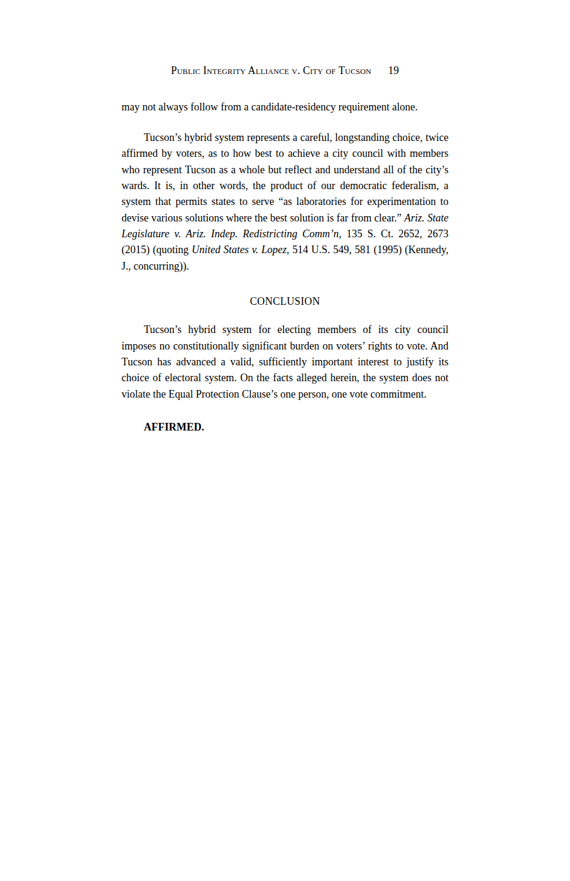Public Integrity Alliance v. City of Tucson 19
may not always follow from a candidate-residency requirement alone.
Tucson’s hybrid system represents a careful, longstanding choice, twice affirmed by voters, as to how best to achieve a city council with members who represent Tucson as a whole but reflect and understand all of the city’s wards. It is, in other words, the product of our democratic federalism, a system that permits states to serve “as laboratories for experimentation to devise various solutions where the best solution is far from clear.” Ariz. State Legislature v. Ariz. Indep. Redistricting Comm’n, 135 S. Ct. 2652, 2673 (2015) (quoting United States v. Lopez, 514 U.S. 549, 581 (1995) (Kennedy, J., concurring)).
CONCLUSION
Tucson’s hybrid system for electing members of its city council imposes no constitutionally significant burden on voters’ rights to vote. And Tucson has advanced a valid, sufficiently important interest to justify its choice of electoral system. On the facts alleged herein, the system does not violate the Equal Protection Clause’s one person, one vote commitment.
AFFIRMED.